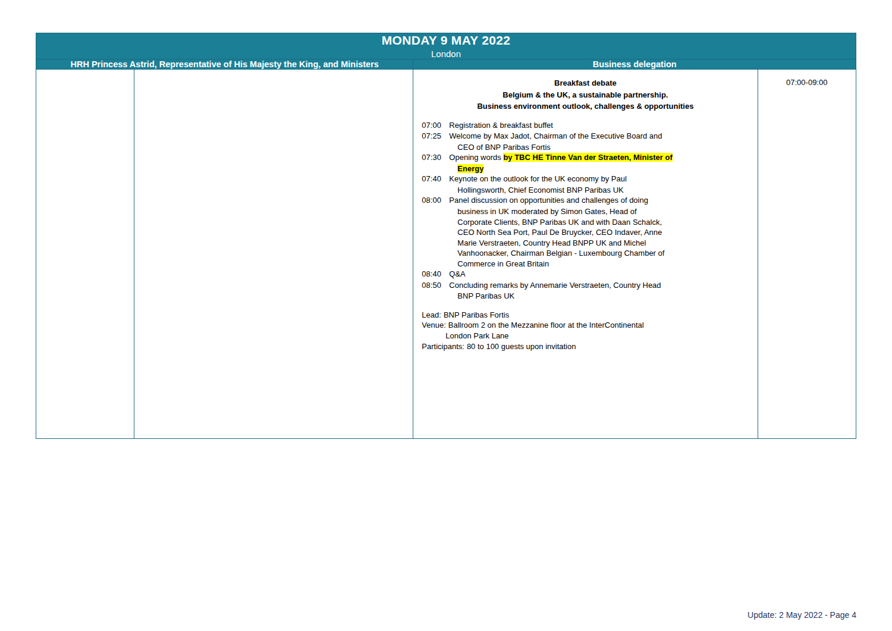| MONDAY 9 MAY 2022 London |
| HRH Princess Astrid, Representative of His Majesty the King, and Ministers | Business delegation |
| | | Breakfast debate Belgium & the UK, a sustainable partnership. Business environment outlook, challenges & opportunities 07:00 Registration & breakfast buffet 07:25 Welcome by Max Jadot, Chairman of the Executive Board and CEO of BNP Paribas Fortis 07:30 Opening words by TBC HE Tinne Van der Straeten, Minister of Energy 07:40 Keynote on the outlook for the UK economy by Paul Hollingsworth, Chief Economist BNP Paribas UK 08:00 Panel discussion on opportunities and challenges of doing business in UK moderated by Simon Gates, Head of Corporate Clients, BNP Paribas UK and with Daan Schalck, CEO North Sea Port, Paul De Bruycker, CEO Indaver, Anne Marie Verstraeten, Country Head BNPP UK and Michel Vanhoonacker, Chairman Belgian - Luxembourg Chamber of Commerce in Great Britain 08:40 Q&A 08:50 Concluding remarks by Annemarie Verstraeten, Country Head BNP Paribas UK Lead: BNP Paribas Fortis Venue: Ballroom 2 on the Mezzanine floor at the InterContinental London Park Lane Participants: 80 to 100 guests upon invitation | 07:00-09:00 |
Update: 2 May 2022 - Page 4